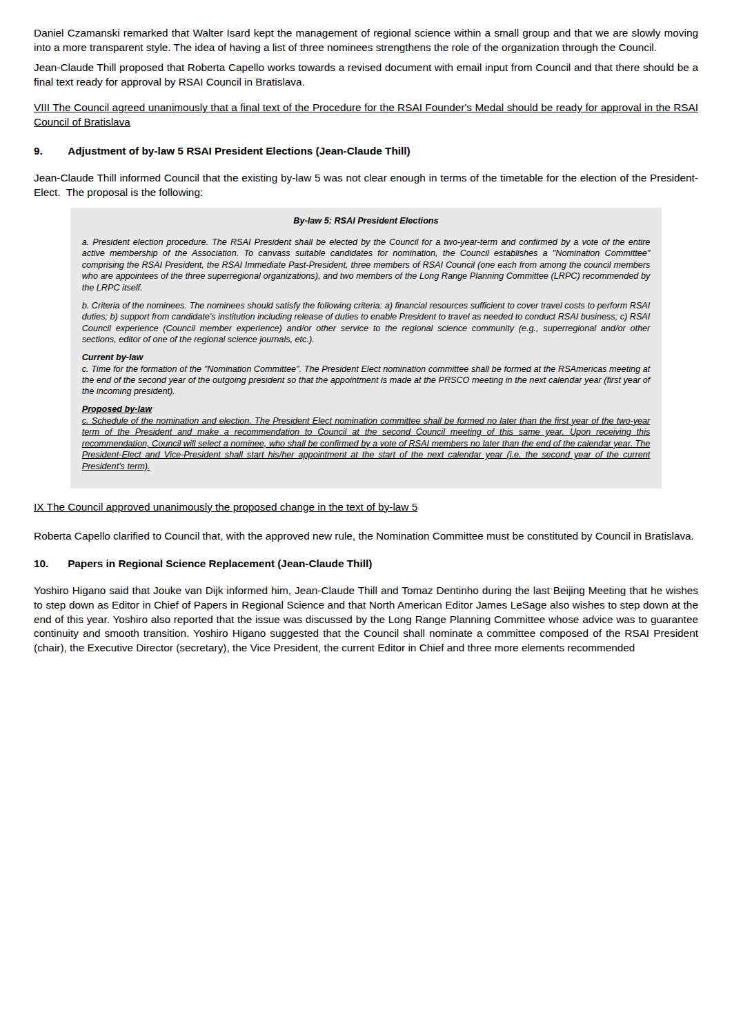Daniel Czamanski remarked that Walter Isard kept the management of regional science within a small group and that we are slowly moving into a more transparent style. The idea of having a list of three nominees strengthens the role of the organization through the Council.
Jean-Claude Thill proposed that Roberta Capello works towards a revised document with email input from Council and that there should be a final text ready for approval by RSAI Council in Bratislava.
VIII The Council agreed unanimously that a final text of the Procedure for the RSAI Founder's Medal should be ready for approval in the RSAI Council of Bratislava
9. Adjustment of by-law 5 RSAI President Elections (Jean-Claude Thill)
Jean-Claude Thill informed Council that the existing by-law 5 was not clear enough in terms of the timetable for the election of the President-Elect. The proposal is the following:
By-law 5: RSAI President Elections
a. President election procedure. The RSAI President shall be elected by the Council for a two-year-term and confirmed by a vote of the entire active membership of the Association. To canvass suitable candidates for nomination, the Council establishes a "Nomination Committee" comprising the RSAI President, the RSAI Immediate Past-President, three members of RSAI Council (one each from among the council members who are appointees of the three superregional organizations), and two members of the Long Range Planning Committee (LRPC) recommended by the LRPC itself.
b. Criteria of the nominees. The nominees should satisfy the following criteria: a) financial resources sufficient to cover travel costs to perform RSAI duties; b) support from candidate's institution including release of duties to enable President to travel as needed to conduct RSAI business; c) RSAI Council experience (Council member experience) and/or other service to the regional science community (e.g., superregional and/or other sections, editor of one of the regional science journals, etc.).
Current by-law
c. Time for the formation of the "Nomination Committee". The President Elect nomination committee shall be formed at the RSAmericas meeting at the end of the second year of the outgoing president so that the appointment is made at the PRSCO meeting in the next calendar year (first year of the incoming president).
Proposed by-law
c. Schedule of the nomination and election. The President Elect nomination committee shall be formed no later than the first year of the two-year term of the President and make a recommendation to Council at the second Council meeting of this same year. Upon receiving this recommendation, Council will select a nominee, who shall be confirmed by a vote of RSAI members no later than the end of the calendar year. The President-Elect and Vice-President shall start his/her appointment at the start of the next calendar year (i.e. the second year of the current President's term).
IX The Council approved unanimously the proposed change in the text of by-law 5
Roberta Capello clarified to Council that, with the approved new rule, the Nomination Committee must be constituted by Council in Bratislava.
10. Papers in Regional Science Replacement (Jean-Claude Thill)
Yoshiro Higano said that Jouke van Dijk informed him, Jean-Claude Thill and Tomaz Dentinho during the last Beijing Meeting that he wishes to step down as Editor in Chief of Papers in Regional Science and that North American Editor James LeSage also wishes to step down at the end of this year. Yoshiro also reported that the issue was discussed by the Long Range Planning Committee whose advice was to guarantee continuity and smooth transition. Yoshiro Higano suggested that the Council shall nominate a committee composed of the RSAI President (chair), the Executive Director (secretary), the Vice President, the current Editor in Chief and three more elements recommended